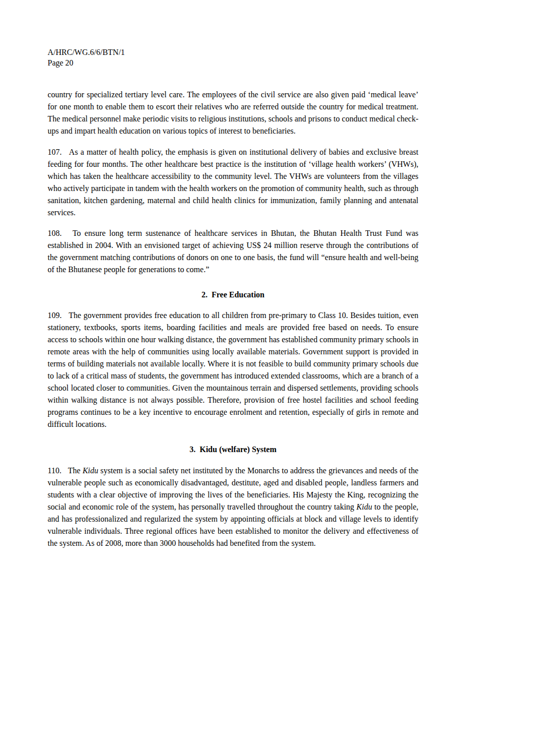A/HRC/WG.6/6/BTN/1
Page 20
country for specialized tertiary level care. The employees of the civil service are also given paid ‘medical leave’ for one month to enable them to escort their relatives who are referred outside the country for medical treatment. The medical personnel make periodic visits to religious institutions, schools and prisons to conduct medical check-ups and impart health education on various topics of interest to beneficiaries.
107. As a matter of health policy, the emphasis is given on institutional delivery of babies and exclusive breast feeding for four months. The other healthcare best practice is the institution of ‘village health workers’ (VHWs), which has taken the healthcare accessibility to the community level. The VHWs are volunteers from the villages who actively participate in tandem with the health workers on the promotion of community health, such as through sanitation, kitchen gardening, maternal and child health clinics for immunization, family planning and antenatal services.
108. To ensure long term sustenance of healthcare services in Bhutan, the Bhutan Health Trust Fund was established in 2004. With an envisioned target of achieving US$ 24 million reserve through the contributions of the government matching contributions of donors on one to one basis, the fund will “ensure health and well-being of the Bhutanese people for generations to come.”
2. Free Education
109. The government provides free education to all children from pre-primary to Class 10. Besides tuition, even stationery, textbooks, sports items, boarding facilities and meals are provided free based on needs. To ensure access to schools within one hour walking distance, the government has established community primary schools in remote areas with the help of communities using locally available materials. Government support is provided in terms of building materials not available locally. Where it is not feasible to build community primary schools due to lack of a critical mass of students, the government has introduced extended classrooms, which are a branch of a school located closer to communities. Given the mountainous terrain and dispersed settlements, providing schools within walking distance is not always possible. Therefore, provision of free hostel facilities and school feeding programs continues to be a key incentive to encourage enrolment and retention, especially of girls in remote and difficult locations.
3. Kidu (welfare) System
110. The Kidu system is a social safety net instituted by the Monarchs to address the grievances and needs of the vulnerable people such as economically disadvantaged, destitute, aged and disabled people, landless farmers and students with a clear objective of improving the lives of the beneficiaries. His Majesty the King, recognizing the social and economic role of the system, has personally travelled throughout the country taking Kidu to the people, and has professionalized and regularized the system by appointing officials at block and village levels to identify vulnerable individuals. Three regional offices have been established to monitor the delivery and effectiveness of the system. As of 2008, more than 3000 households had benefited from the system.